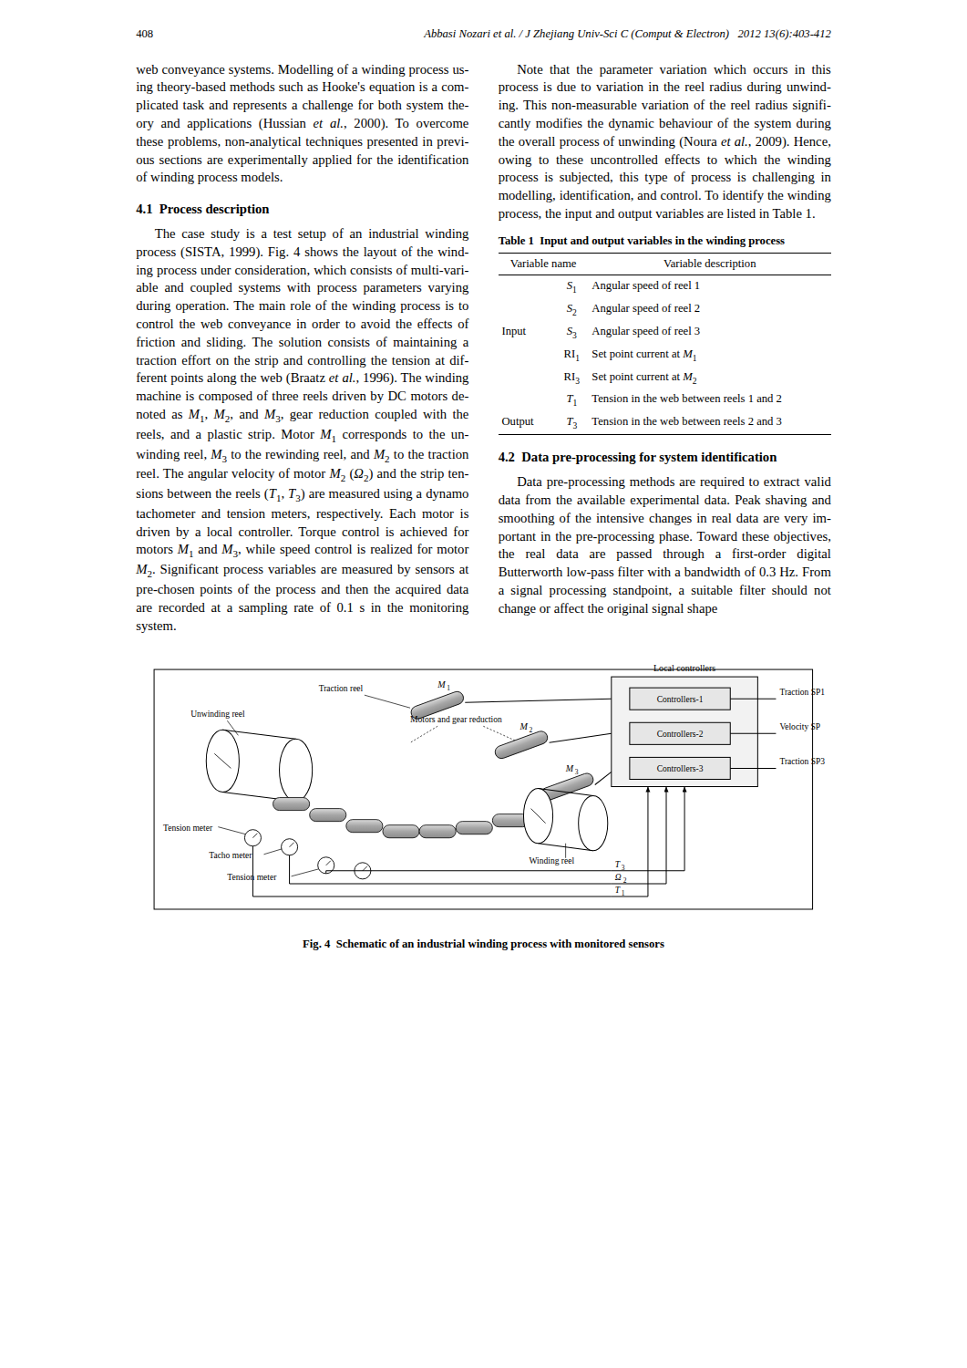408 Abbasi Nozari et al. / J Zhejiang Univ-Sci C (Comput & Electron) 2012 13(6):403-412
web conveyance systems. Modelling of a winding process using theory-based methods such as Hooke's equation is a complicated task and represents a challenge for both system theory and applications (Hussian et al., 2000). To overcome these problems, non-analytical techniques presented in previous sections are experimentally applied for the identification of winding process models.
4.1 Process description
The case study is a test setup of an industrial winding process (SISTA, 1999). Fig. 4 shows the layout of the winding process under consideration, which consists of multi-variable and coupled systems with process parameters varying during operation. The main role of the winding process is to control the web conveyance in order to avoid the effects of friction and sliding. The solution consists of maintaining a traction effort on the strip and controlling the tension at different points along the web (Braatz et al., 1996). The winding machine is composed of three reels driven by DC motors denoted as M 1, M 2, and M 3, gear reduction coupled with the reels, and a plastic strip. Motor M 1 corresponds to the unwinding reel, M 3 to the rewinding reel, and M 2 to the traction reel. The angular velocity of motor M 2 (Ω 2) and the strip tensions between the reels (T 1, T 3) are measured using a dynamo tachometer and tension meters, respectively. Each motor is driven by a local controller. Torque control is achieved for motors M 1 and M 3, while speed control is realized for motor M 2. Significant process variables are measured by sensors at pre-chosen points of the process and then the acquired data are recorded at a sampling rate of 0.1 s in the monitoring system.
Note that the parameter variation which occurs in this process is due to variation in the reel radius during unwinding. This non-measurable variation of the reel radius significantly modifies the dynamic behaviour of the system during the overall process of unwinding (Noura et al., 2009). Hence, owing to these uncontrolled effects to which the winding process is subjected, this type of process is challenging in modelling, identification, and control. To identify the winding process, the input and output variables are listed in Table 1.
Table 1 Input and output variables in the winding process
| Variable name | Variable description |
| --- | --- |
| | S 1 | Angular speed of reel 1 |
| | S 2 | Angular speed of reel 2 |
| Input | S 3 | Angular speed of reel 3 |
| | RI 1 | Set point current at M 1 |
| | RI 3 | Set point current at M 2 |
| | T 1 | Tension in the web between reels 1 and 2 |
| Output | T 3 | Tension in the web between reels 2 and 3 |
4.2 Data pre-processing for system identification
Data pre-processing methods are required to extract valid data from the available experimental data. Peak shaving and smoothing of the intensive changes in real data are very important in the pre-processing phase. Toward these objectives, the real data are passed through a first-order digital Butterworth low-pass filter with a bandwidth of 0.3 Hz. From a signal processing standpoint, a suitable filter should not change or affect the original signal shape
Local controllers Controllers-1 Controllers-2 Controllers-3 Traction SP1 Velocity SP Traction SP3 Unwinding reel Traction reel M 1 Motors and gear reduction M 2 M 3 Winding reel Tension meter Tacho meter Tension meter T 3 Ω 2 T 1
Fig. 4 Schematic of an industrial winding process with monitored sensors